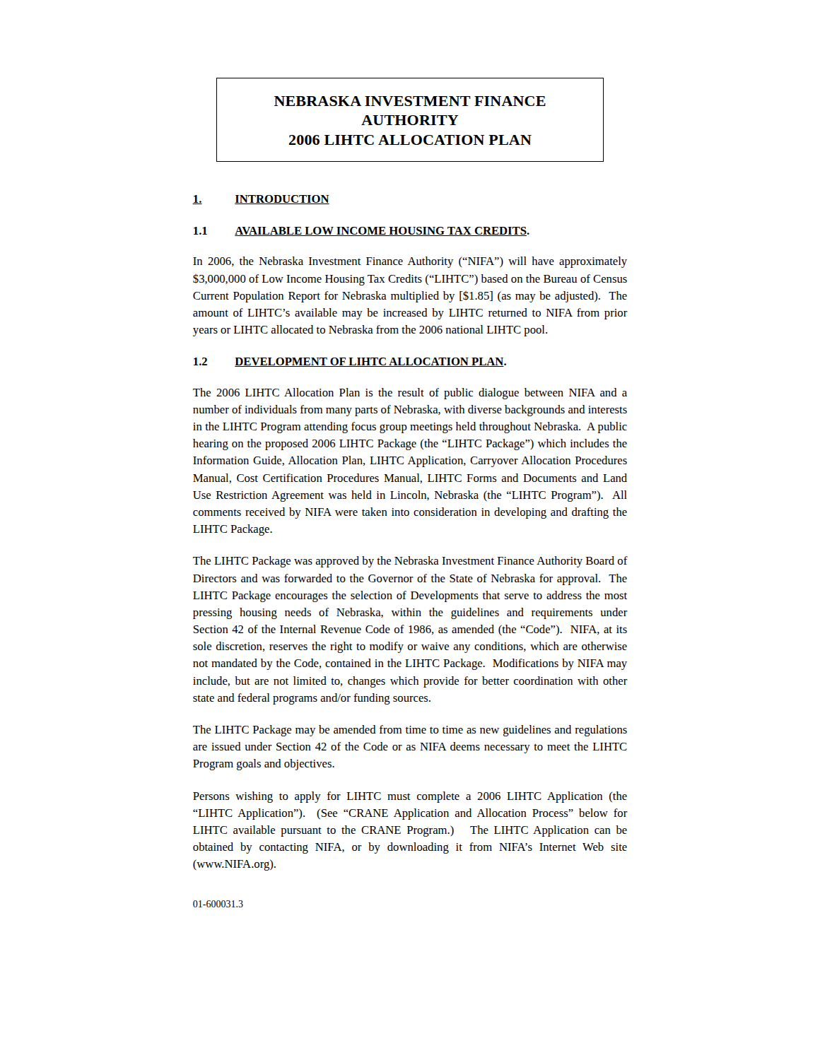NEBRASKA INVESTMENT FINANCE AUTHORITY
2006 LIHTC ALLOCATION PLAN
1. INTRODUCTION
1.1 AVAILABLE LOW INCOME HOUSING TAX CREDITS.
In 2006, the Nebraska Investment Finance Authority (“NIFA”) will have approximately $3,000,000 of Low Income Housing Tax Credits (“LIHTC”) based on the Bureau of Census Current Population Report for Nebraska multiplied by [$1.85] (as may be adjusted). The amount of LIHTC’s available may be increased by LIHTC returned to NIFA from prior years or LIHTC allocated to Nebraska from the 2006 national LIHTC pool.
1.2 DEVELOPMENT OF LIHTC ALLOCATION PLAN.
The 2006 LIHTC Allocation Plan is the result of public dialogue between NIFA and a number of individuals from many parts of Nebraska, with diverse backgrounds and interests in the LIHTC Program attending focus group meetings held throughout Nebraska. A public hearing on the proposed 2006 LIHTC Package (the “LIHTC Package”) which includes the Information Guide, Allocation Plan, LIHTC Application, Carryover Allocation Procedures Manual, Cost Certification Procedures Manual, LIHTC Forms and Documents and Land Use Restriction Agreement was held in Lincoln, Nebraska (the “LIHTC Program”). All comments received by NIFA were taken into consideration in developing and drafting the LIHTC Package.
The LIHTC Package was approved by the Nebraska Investment Finance Authority Board of Directors and was forwarded to the Governor of the State of Nebraska for approval. The LIHTC Package encourages the selection of Developments that serve to address the most pressing housing needs of Nebraska, within the guidelines and requirements under Section 42 of the Internal Revenue Code of 1986, as amended (the “Code”). NIFA, at its sole discretion, reserves the right to modify or waive any conditions, which are otherwise not mandated by the Code, contained in the LIHTC Package. Modifications by NIFA may include, but are not limited to, changes which provide for better coordination with other state and federal programs and/or funding sources.
The LIHTC Package may be amended from time to time as new guidelines and regulations are issued under Section 42 of the Code or as NIFA deems necessary to meet the LIHTC Program goals and objectives.
Persons wishing to apply for LIHTC must complete a 2006 LIHTC Application (the “LIHTC Application”). (See “CRANE Application and Allocation Process” below for LIHTC available pursuant to the CRANE Program.) The LIHTC Application can be obtained by contacting NIFA, or by downloading it from NIFA’s Internet Web site (www.NIFA.org).
01-600031.3